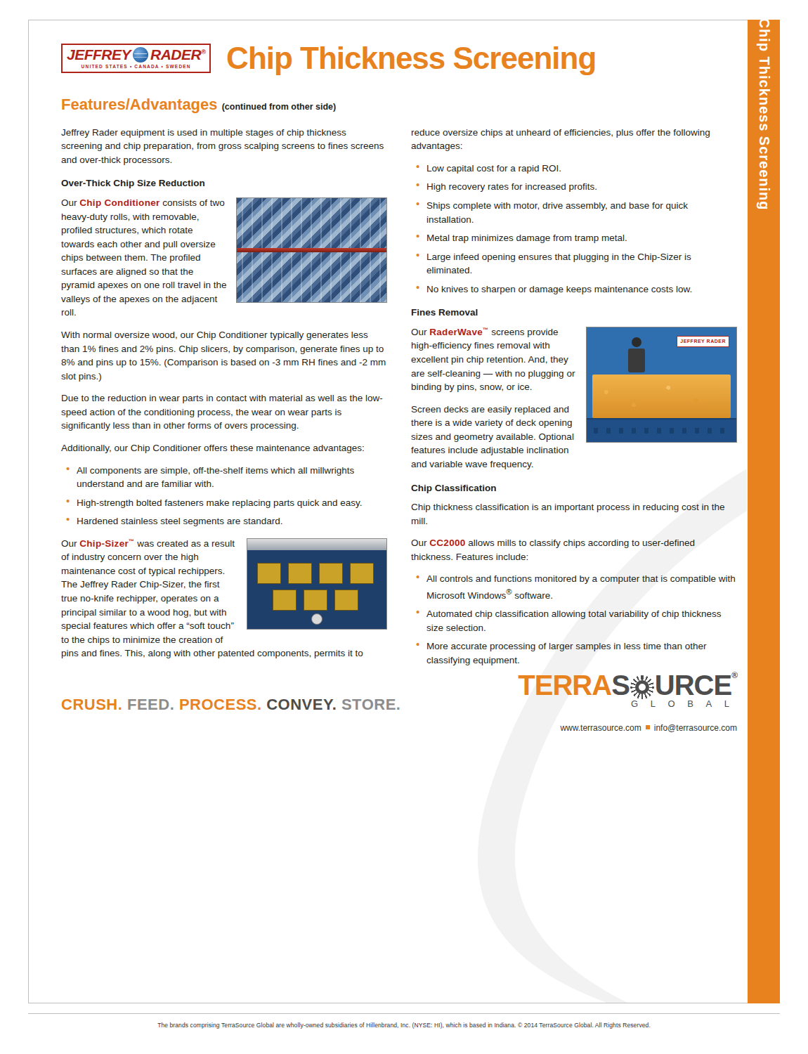Chip Thickness Screening
JEFFREY RADER®
UNITED STATES • CANADA • SWEDEN
Chip Thickness Screening
Features/Advantages (continued from other side)
Jeffrey Rader equipment is used in multiple stages of chip thickness screening and chip preparation, from gross scalping screens to fines screens and over-thick processors.
Over-Thick Chip Size Reduction
Our Chip Conditioner consists of two heavy-duty rolls, with removable, profiled structures, which rotate towards each other and pull oversize chips between them. The profiled surfaces are aligned so that the pyramid apexes on one roll travel in the valleys of the apexes on the adjacent roll.
With normal oversize wood, our Chip Conditioner typically generates less than 1% fines and 2% pins. Chip slicers, by comparison, generate fines up to 8% and pins up to 15%. (Comparison is based on -3 mm RH fines and -2 mm slot pins.)
Due to the reduction in wear parts in contact with material as well as the low-speed action of the conditioning process, the wear on wear parts is significantly less than in other forms of overs processing.
Additionally, our Chip Conditioner offers these maintenance advantages:
All components are simple, off-the-shelf items which all millwrights understand and are familiar with.
High-strength bolted fasteners make replacing parts quick and easy.
Hardened stainless steel segments are standard.
Our Chip-Sizer™ was created as a result of industry concern over the high maintenance cost of typical rechippers. The Jeffrey Rader Chip-Sizer, the first true no-knife rechipper, operates on a principal similar to a wood hog, but with special features which offer a “soft touch” to the chips to minimize the creation of pins and fines. This, along with other patented components, permits it to reduce oversize chips at unheard of efficiencies, plus offer the following advantages:
Low capital cost for a rapid ROI.
High recovery rates for increased profits.
Ships complete with motor, drive assembly, and base for quick installation.
Metal trap minimizes damage from tramp metal.
Large infeed opening ensures that plugging in the Chip-Sizer is eliminated.
No knives to sharpen or damage keeps maintenance costs low.
Fines Removal
JEFFREY RADER
Our RaderWave™ screens provide high-efficiency fines removal with excellent pin chip retention. And, they are self-cleaning — with no plugging or binding by pins, snow, or ice.
Screen decks are easily replaced and there is a wide variety of deck opening sizes and geometry available. Optional features include adjustable inclination and variable wave frequency.
Chip Classification
Chip thickness classification is an important process in reducing cost in the mill.
Our CC2000 allows mills to classify chips according to user-defined thickness. Features include:
All controls and functions monitored by a computer that is compatible with Microsoft Windows® software.
Automated chip classification allowing total variability of chip thickness size selection.
More accurate processing of larger samples in less time than other classifying equipment.
TERRA S URCE®
G L O B A L
CRUSH. FEED. PROCESS. CONVEY. STORE.
www.terrasource.com info@terrasource.com
The brands comprising TerraSource Global are wholly-owned subsidiaries of Hillenbrand, Inc. (NYSE: HI), which is based in Indiana. © 2014 TerraSource Global. All Rights Reserved.